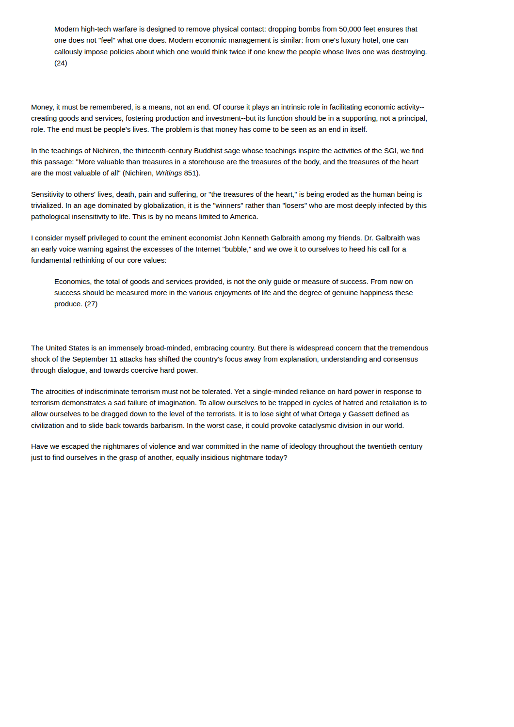Modern high-tech warfare is designed to remove physical contact: dropping bombs from 50,000 feet ensures that one does not "feel" what one does. Modern economic management is similar: from one's luxury hotel, one can callously impose policies about which one would think twice if one knew the people whose lives one was destroying. (24)
Money, it must be remembered, is a means, not an end. Of course it plays an intrinsic role in facilitating economic activity--creating goods and services, fostering production and investment--but its function should be in a supporting, not a principal, role. The end must be people's lives. The problem is that money has come to be seen as an end in itself.
In the teachings of Nichiren, the thirteenth-century Buddhist sage whose teachings inspire the activities of the SGI, we find this passage: "More valuable than treasures in a storehouse are the treasures of the body, and the treasures of the heart are the most valuable of all" (Nichiren, Writings 851).
Sensitivity to others' lives, death, pain and suffering, or "the treasures of the heart," is being eroded as the human being is trivialized. In an age dominated by globalization, it is the "winners" rather than "losers" who are most deeply infected by this pathological insensitivity to life. This is by no means limited to America.
I consider myself privileged to count the eminent economist John Kenneth Galbraith among my friends. Dr. Galbraith was an early voice warning against the excesses of the Internet "bubble," and we owe it to ourselves to heed his call for a fundamental rethinking of our core values:
Economics, the total of goods and services provided, is not the only guide or measure of success. From now on success should be measured more in the various enjoyments of life and the degree of genuine happiness these produce. (27)
The United States is an immensely broad-minded, embracing country. But there is widespread concern that the tremendous shock of the September 11 attacks has shifted the country's focus away from explanation, understanding and consensus through dialogue, and towards coercive hard power.
The atrocities of indiscriminate terrorism must not be tolerated. Yet a single-minded reliance on hard power in response to terrorism demonstrates a sad failure of imagination. To allow ourselves to be trapped in cycles of hatred and retaliation is to allow ourselves to be dragged down to the level of the terrorists. It is to lose sight of what Ortega y Gassett defined as civilization and to slide back towards barbarism. In the worst case, it could provoke cataclysmic division in our world.
Have we escaped the nightmares of violence and war committed in the name of ideology throughout the twentieth century just to find ourselves in the grasp of another, equally insidious nightmare today?